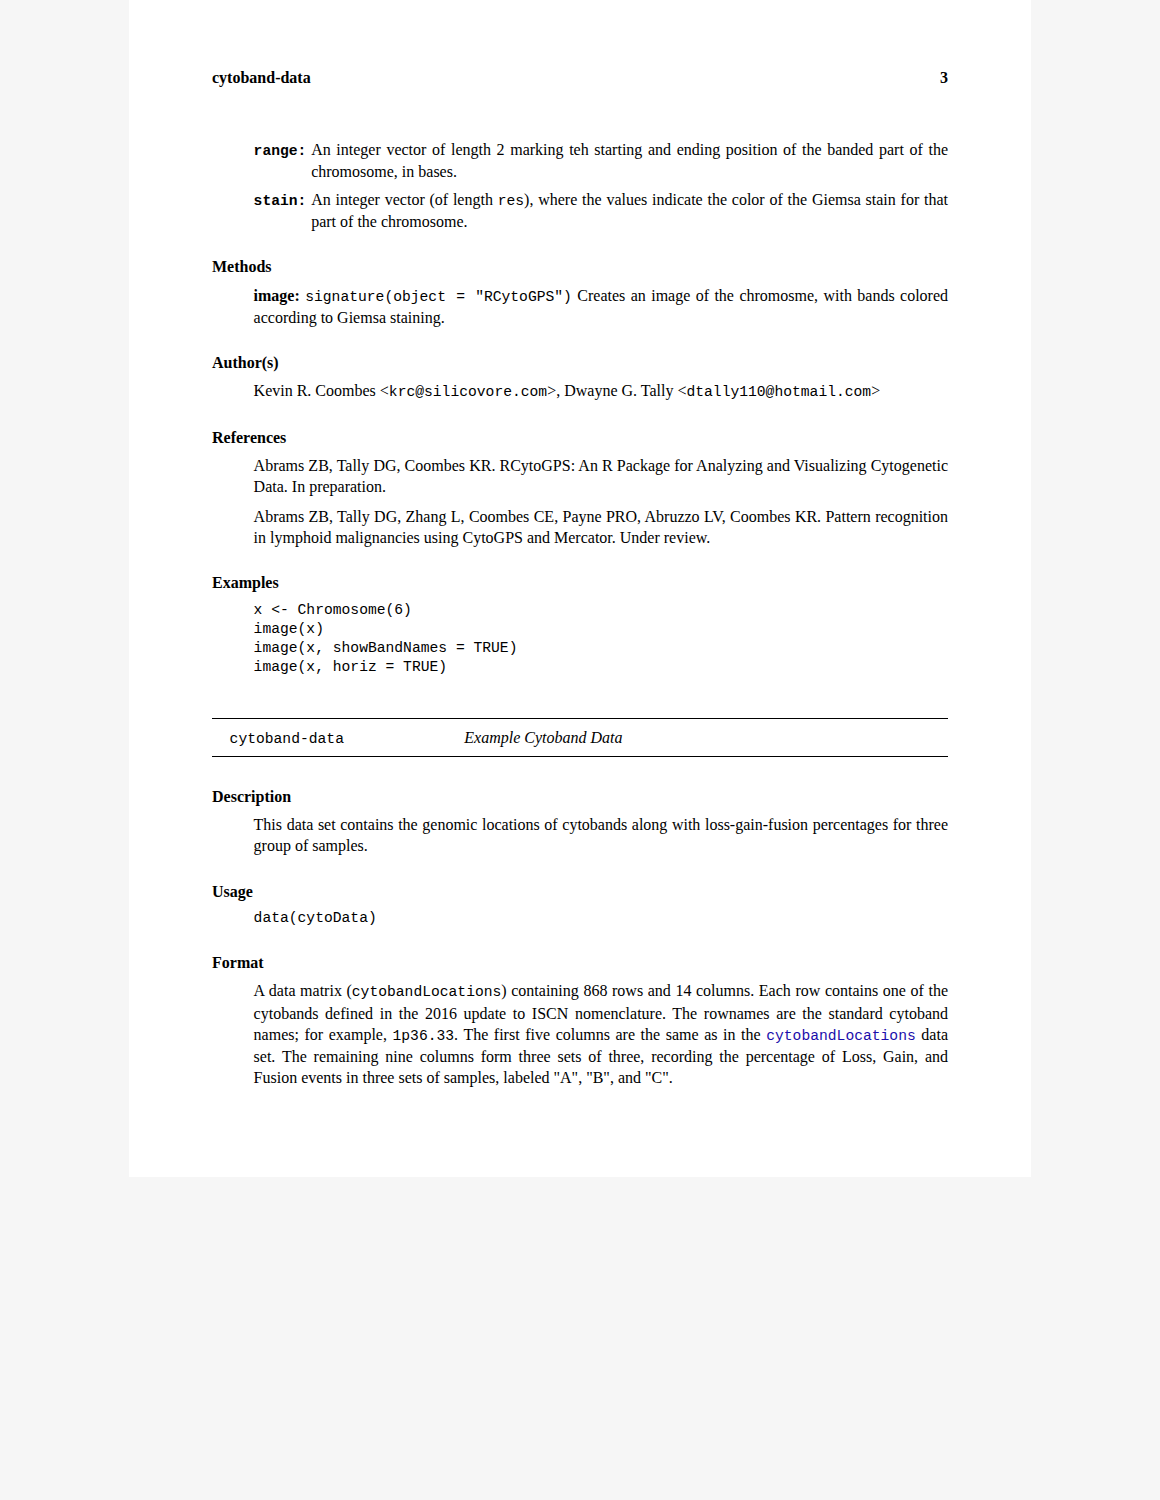cytoband-data 3
range:
An integer vector of length 2 marking teh starting and ending position of the banded part of the chromosome, in bases.
stain:
An integer vector (of length res), where the values indicate the color of the Giemsa stain for that part of the chromosome.
Methods
image: signature(object = "RCytoGPS") Creates an image of the chromosme, with bands colored according to Giemsa staining.
Author(s)
Kevin R. Coombes <krc@silicovore.com>, Dwayne G. Tally <dtally110@hotmail.com>
References
Abrams ZB, Tally DG, Coombes KR. RCytoGPS: An R Package for Analyzing and Visualizing Cytogenetic Data. In preparation.
Abrams ZB, Tally DG, Zhang L, Coombes CE, Payne PRO, Abruzzo LV, Coombes KR. Pattern recognition in lymphoid malignancies using CytoGPS and Mercator. Under review.
Examples
x <- Chromosome(6)
image(x)
image(x, showBandNames = TRUE)
image(x, horiz = TRUE)
cytoband-data Example Cytoband Data
Description
This data set contains the genomic locations of cytobands along with loss-gain-fusion percentages for three group of samples.
Usage
data(cytoData)
Format
A data matrix (cytobandLocations) containing 868 rows and 14 columns. Each row contains one of the cytobands defined in the 2016 update to ISCN nomenclature. The rownames are the standard cytoband names; for example, 1p36.33. The first five columns are the same as in the cytobandLocations data set. The remaining nine columns form three sets of three, recording the percentage of Loss, Gain, and Fusion events in three sets of samples, labeled "A", "B", and "C".